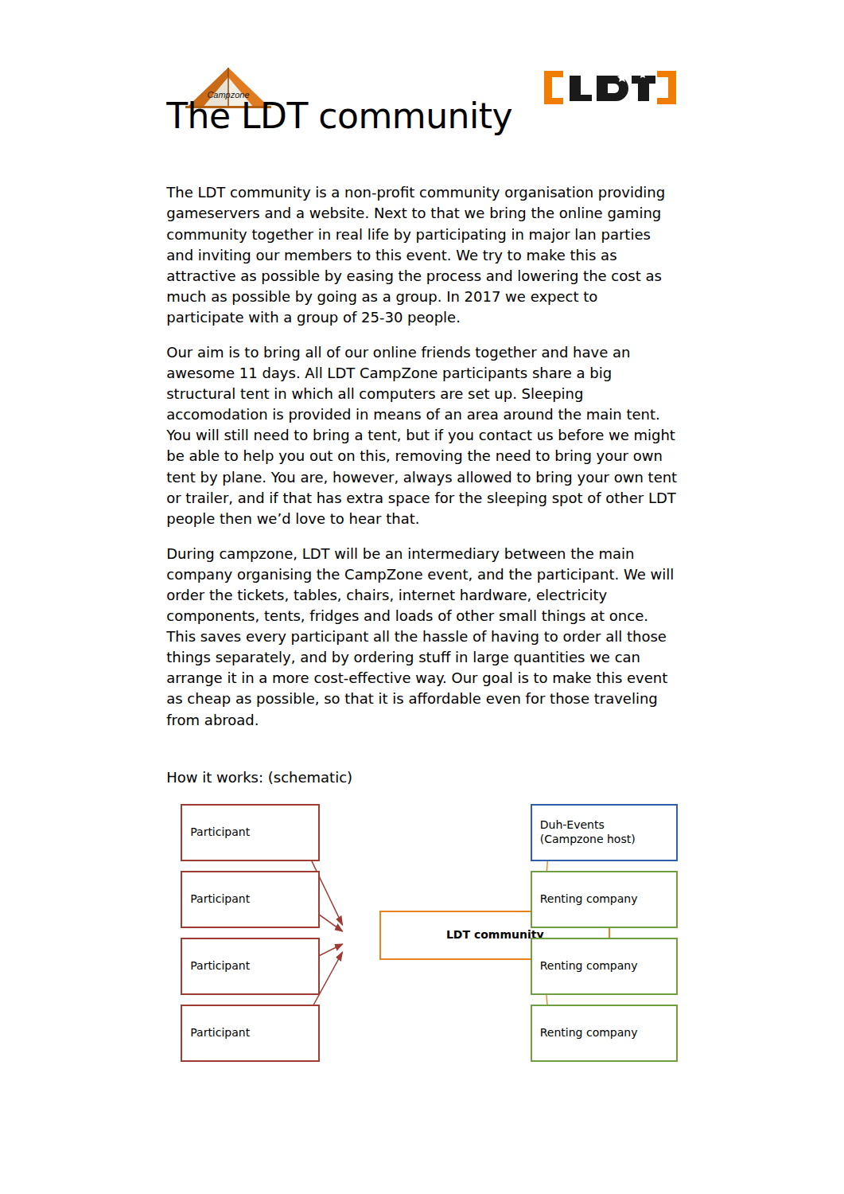Campzone
The LDT community
The LDT community is a non-profit community organisation providing gameservers and a website. Next to that we bring the online gaming community together in real life by participating in major lan parties and inviting our members to this event. We try to make this as attractive as possible by easing the process and lowering the cost as much as possible by going as a group. In 2017 we expect to participate with a group of 25-30 people.
Our aim is to bring all of our online friends together and have an awesome 11 days. All LDT CampZone participants share a big structural tent in which all computers are set up. Sleeping accomodation is provided in means of an area around the main tent. You will still need to bring a tent, but if you contact us before we might be able to help you out on this, removing the need to bring your own tent by plane. You are, however, always allowed to bring your own tent or trailer, and if that has extra space for the sleeping spot of other LDT people then we’d love to hear that.
During campzone, LDT will be an intermediary between the main company organising the CampZone event, and the participant. We will order the tickets, tables, chairs, internet hardware, electricity components, tents, fridges and loads of other small things at once. This saves every participant all the hassle of having to order all those things separately, and by ordering stuff in large quantities we can arrange it in a more cost-effective way. Our goal is to make this event as cheap as possible, so that it is affordable even for those traveling from abroad.
How it works: (schematic)
Participant
Participant
Participant
Participant
LDT community
Duh-Events
(Campzone host)
Renting company
Renting company
Renting company